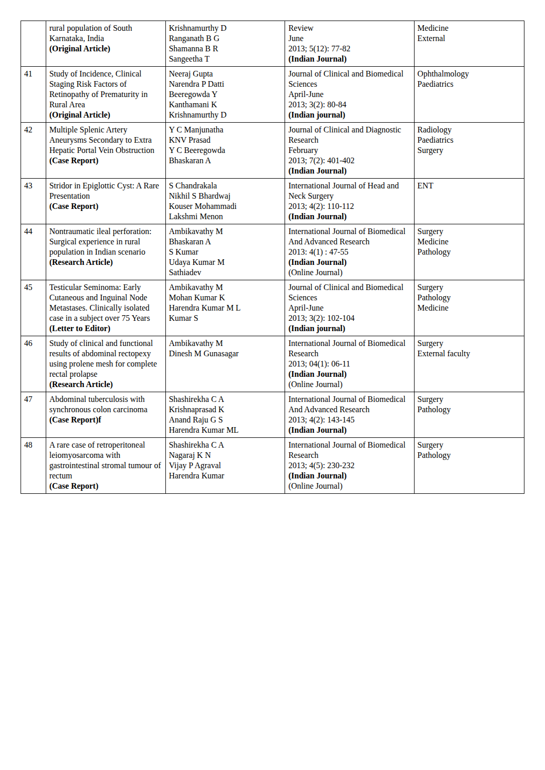| | rural population of South Karnataka, India (Original Article) | Krishnamurthy D Ranganath B G Shamanna B R Sangeetha T | Review June 2013; 5(12): 77-82 (Indian Journal) | Medicine External |
| 41 | Study of Incidence, Clinical Staging Risk Factors of Retinopathy of Prematurity in Rural Area (Original Article) | Neeraj Gupta Narendra P Datti Beeregowda Y Kanthamani K Krishnamurthy D | Journal of Clinical and Biomedical Sciences April-June 2013; 3(2): 80-84 (Indian journal) | Ophthalmology Paediatrics |
| 42 | Multiple Splenic Artery Aneurysms Secondary to Extra Hepatic Portal Vein Obstruction (Case Report) | Y C Manjunatha KNV Prasad Y C Beeregowda Bhaskaran A | Journal of Clinical and Diagnostic Research February 2013; 7(2): 401-402 (Indian Journal) | Radiology Paediatrics Surgery |
| 43 | Stridor in Epiglottic Cyst: A Rare Presentation (Case Report) | S Chandrakala Nikhil S Bhardwaj Kouser Mohammadi Lakshmi Menon | International Journal of Head and Neck Surgery 2013; 4(2): 110-112 (Indian Journal) | ENT |
| 44 | Nontraumatic ileal perforation: Surgical experience in rural population in Indian scenario (Research Article) | Ambikavathy M Bhaskaran A S Kumar Udaya Kumar M Sathiadev | International Journal of Biomedical And Advanced Research 2013: 4(1) : 47-55 (Indian Journal) (Online Journal) | Surgery Medicine Pathology |
| 45 | Testicular Seminoma: Early Cutaneous and Inguinal Node Metastases. Clinically isolated case in a subject over 75 Years (Letter to Editor) | Ambikavathy M Mohan Kumar K Harendra Kumar M L Kumar S | Journal of Clinical and Biomedical Sciences April-June 2013; 3(2): 102-104 (Indian journal) | Surgery Pathology Medicine |
| 46 | Study of clinical and functional results of abdominal rectopexy using prolene mesh for complete rectal prolapse (Research Article) | Ambikavathy M Dinesh M Gunasagar | International Journal of Biomedical Research 2013; 04(1): 06-11 (Indian Journal) (Online Journal) | Surgery External faculty |
| 47 | Abdominal tuberculosis with synchronous colon carcinoma (Case Report)f | Shashirekha C A Krishnaprasad K Anand Raju G S Harendra Kumar ML | International Journal of Biomedical And Advanced Research 2013; 4(2): 143-145 (Indian Journal) | Surgery Pathology |
| 48 | A rare case of retroperitoneal leiomyosarcoma with gastrointestinal stromal tumour of rectum (Case Report) | Shashirekha C A Nagaraj K N Vijay P Agraval Harendra Kumar | International Journal of Biomedical Research 2013; 4(5): 230-232 (Indian Journal) (Online Journal) | Surgery Pathology |